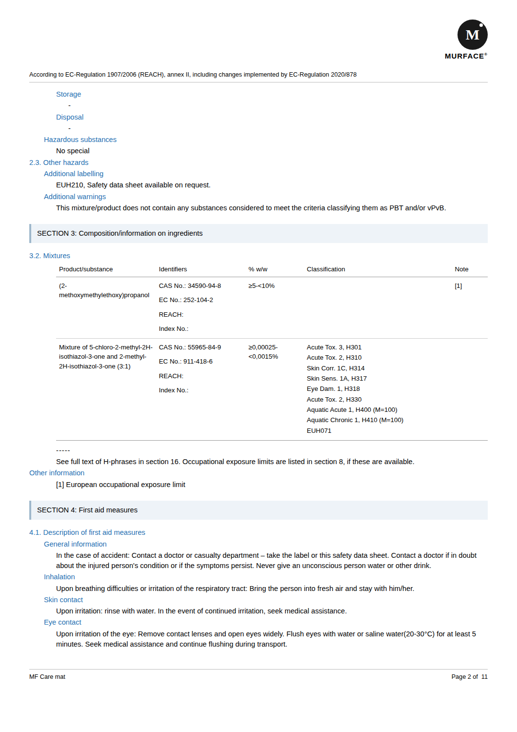M
MURFACE®
According to EC-Regulation 1907/2006 (REACH), annex II, including changes implemented by EC-Regulation 2020/878
Storage
-
Disposal
-
Hazardous substances
No special
2.3. Other hazards
Additional labelling
EUH210, Safety data sheet available on request.
Additional warnings
This mixture/product does not contain any substances considered to meet the criteria classifying them as PBT and/or vPvB.
SECTION 3: Composition/information on ingredients
3.2. Mixtures
| Product/substance | Identifiers | % w/w | Classification | Note |
| --- | --- | --- | --- | --- |
| (2-methoxymethylethoxy)propanol | CAS No.: 34590-94-8 EC No.: 252-104-2 REACH: Index No.: | ≥5-<10% | | [1] |
| Mixture of 5-chloro-2-methyl-2H-isothiazol-3-one and 2-methyl-2H-isothiazol-3-one (3:1) | CAS No.: 55965-84-9 EC No.: 911-418-6 REACH: Index No.: | ≥0,00025-<0,0015% | Acute Tox. 3, H301 Acute Tox. 2, H310 Skin Corr. 1C, H314 Skin Sens. 1A, H317 Eye Dam. 1, H318 Acute Tox. 2, H330 Aquatic Acute 1, H400 (M=100) Aquatic Chronic 1, H410 (M=100) EUH071 | |
-----
See full text of H-phrases in section 16. Occupational exposure limits are listed in section 8, if these are available.
Other information
[1] European occupational exposure limit
SECTION 4: First aid measures
4.1. Description of first aid measures
General information
In the case of accident: Contact a doctor or casualty department – take the label or this safety data sheet. Contact a doctor if in doubt about the injured person's condition or if the symptoms persist. Never give an unconscious person water or other drink.
Inhalation
Upon breathing difficulties or irritation of the respiratory tract: Bring the person into fresh air and stay with him/her.
Skin contact
Upon irritation: rinse with water. In the event of continued irritation, seek medical assistance.
Eye contact
Upon irritation of the eye: Remove contact lenses and open eyes widely. Flush eyes with water or saline water(20-30°C) for at least 5 minutes. Seek medical assistance and continue flushing during transport.
MF Care mat Page 2 of 11